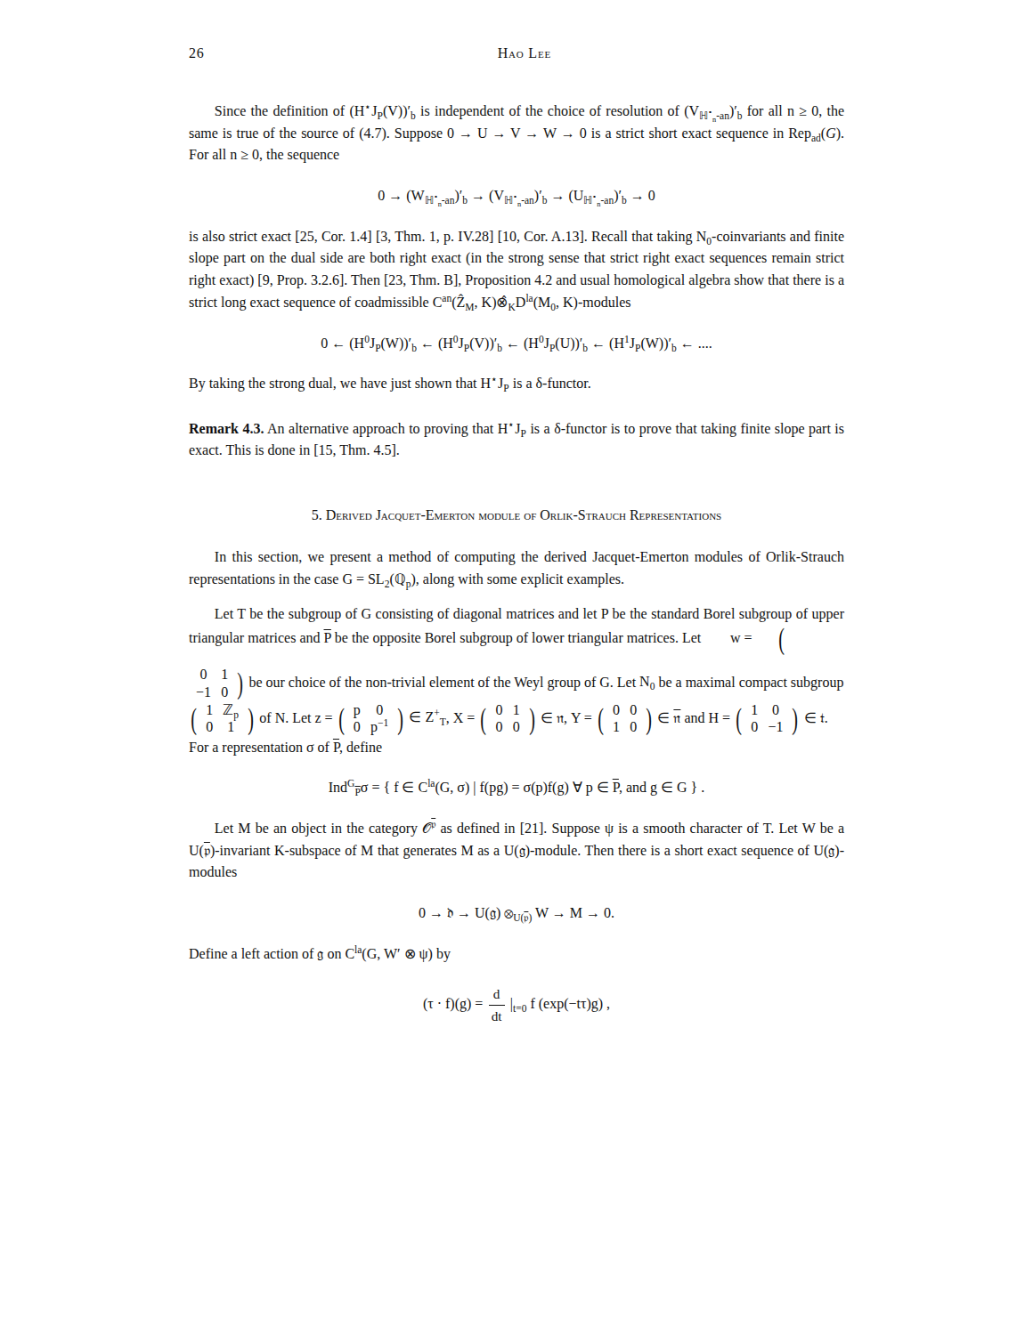26 Hao Lee
Since the definition of (H⋆JP(V))′b is independent of the choice of resolution of (Vℍ∘n-an)′b for all n ≥ 0, the same is true of the source of (4.7). Suppose 0 → U → V → W → 0 is a strict short exact sequence in Repad(G). For all n ≥ 0, the sequence
0 → (Wℍ∘n-an)′b → (Vℍ∘n-an)′b → (Uℍ∘n-an)′b → 0
is also strict exact [25, Cor. 1.4] [3, Thm. 1, p. IV.28] [10, Cor. A.13]. Recall that taking N0-coinvariants and finite slope part on the dual side are both right exact (in the strong sense that strict right exact sequences remain strict right exact) [9, Prop. 3.2.6]. Then [23, Thm. B], Proposition 4.2 and usual homological algebra show that there is a strict long exact sequence of coadmissible Can(ẐM, K)⊗̂KDla(M0, K)-modules
0 ← (H0JP(W))′b ← (H0JP(V))′b ← (H0JP(U))′b ← (H1JP(W))′b ← ....
By taking the strong dual, we have just shown that H⋆JP is a δ-functor.
Remark 4.3. An alternative approach to proving that H⋆JP is a δ-functor is to prove that taking finite slope part is exact. This is done in [15, Thm. 4.5].
5. Derived Jacquet-Emerton module of Orlik-Strauch Representations
In this section, we present a method of computing the derived Jacquet-Emerton modules of Orlik-Strauch representations in the case G = SL2(ℚp), along with some explicit examples.
Let T be the subgroup of G consisting of diagonal matrices and let P be the standard Borel subgroup of upper triangular matrices and P be the opposite Borel subgroup of lower triangular matrices. Let w = (
| 0 | 1 |
| −1 | 0 |
) be our choice of the non-trivial element of the Weyl group of G. Let N0 be a maximal compact subgroup (
| 1 | ℤ p |
| 0 | 1 |
) of N. Let z = (
| p | 0 |
| 0 | p −1 |
) ∈ Z+T, X = (
| 0 | 1 |
| 0 | 0 |
) ∈ 𝔫, Y = (
| 0 | 0 |
| 1 | 0 |
) ∈ 𝔫 and H = (
| 1 | 0 |
| 0 | −1 |
) ∈ 𝔱. For a representation σ of P, define
IndGPσ = { f ∈ Cla(G, σ) | f(pg) = σ(p)f(g) ∀ p ∈ P, and g ∈ G } .
Let M be an object in the category 𝒪𝔭 as defined in [21]. Suppose ψ is a smooth character of T. Let W be a U(𝔭)-invariant K-subspace of M that generates M as a U(𝔤)-module. Then there is a short exact sequence of U(𝔤)-modules
0 → 𝔡 → U(𝔤) ⊗U(𝔭) W → M → 0.
Define a left action of 𝔤 on Cla(G, W′ ⊗ ψ) by
(τ · f)(g) = ddt |t=0 f (exp(−tτ)g) ,